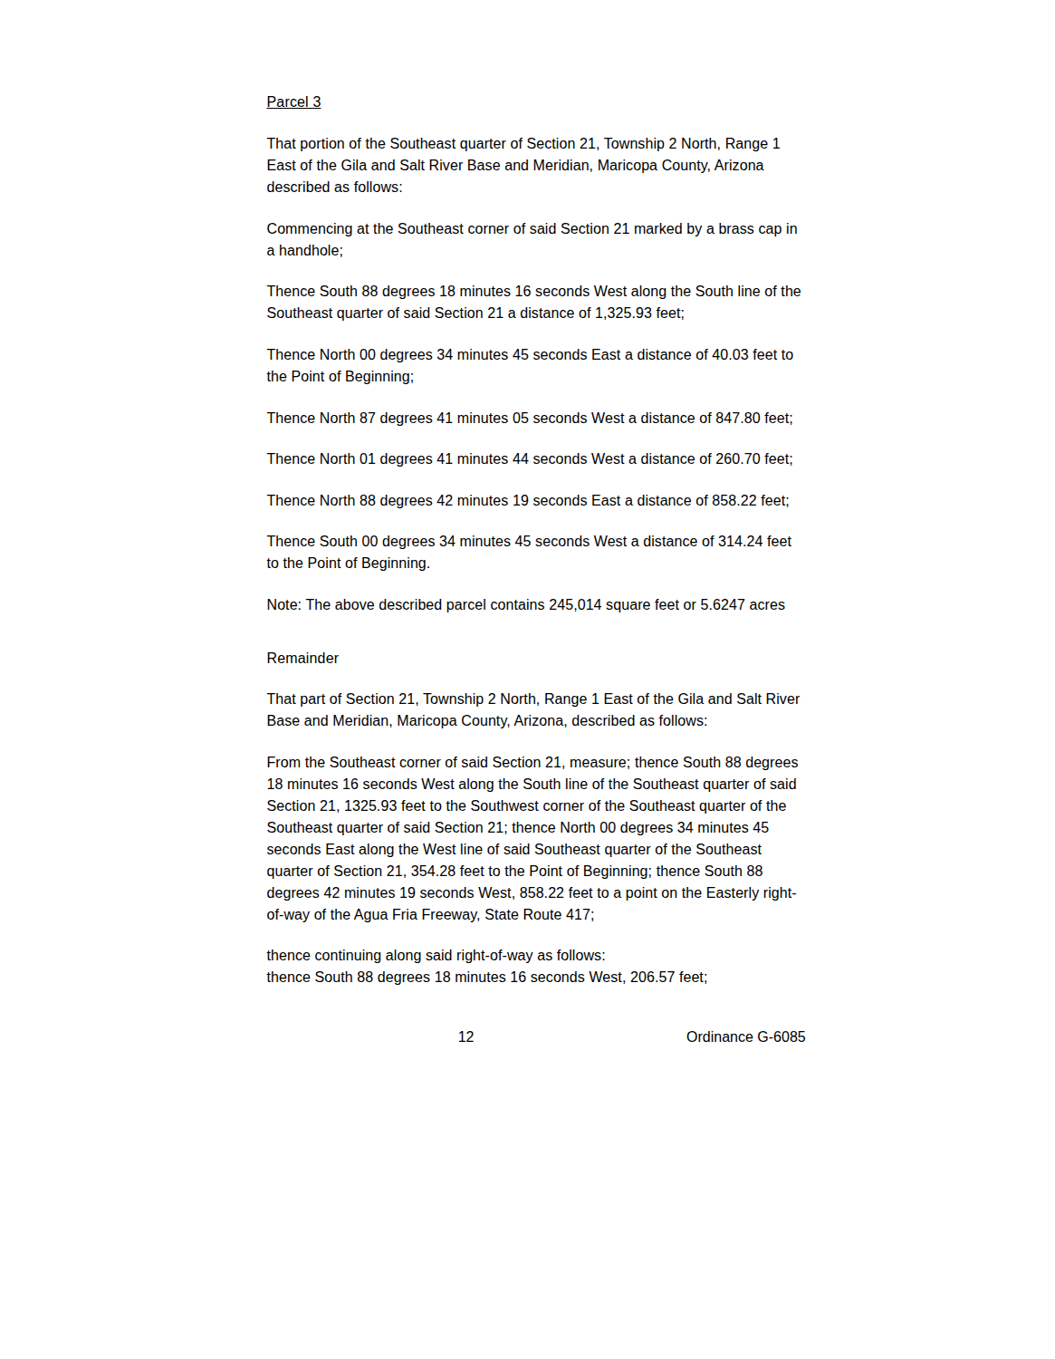Parcel 3
That portion of the Southeast quarter of Section 21, Township 2 North, Range 1 East of the Gila and Salt River Base and Meridian, Maricopa County, Arizona described as follows:
Commencing at the Southeast corner of said Section 21 marked by a brass cap in a handhole;
Thence South 88 degrees 18 minutes 16 seconds West along the South line of the Southeast quarter of said Section 21 a distance of 1,325.93 feet;
Thence North 00 degrees 34 minutes 45 seconds East a distance of 40.03 feet to the Point of Beginning;
Thence North 87 degrees 41 minutes 05 seconds West a distance of 847.80 feet;
Thence North 01 degrees 41 minutes 44 seconds West a distance of 260.70 feet;
Thence North 88 degrees 42 minutes 19 seconds East a distance of 858.22 feet;
Thence South 00 degrees 34 minutes 45 seconds West a distance of 314.24 feet to the Point of Beginning.
Note: The above described parcel contains 245,014 square feet or 5.6247 acres
Remainder
That part of Section 21, Township 2 North, Range 1 East of the Gila and Salt River Base and Meridian, Maricopa County, Arizona, described as follows:
From the Southeast corner of said Section 21, measure; thence South 88 degrees 18 minutes 16 seconds West along the South line of the Southeast quarter of said Section 21, 1325.93 feet to the Southwest corner of the Southeast quarter of the Southeast quarter of said Section 21; thence North 00 degrees 34 minutes 45 seconds East along the West line of said Southeast quarter of the Southeast quarter of Section 21, 354.28 feet to the Point of Beginning; thence South 88 degrees 42 minutes 19 seconds West, 858.22 feet to a point on the Easterly right-of-way of the Agua Fria Freeway, State Route 417;
thence continuing along said right-of-way as follows:
thence South 88 degrees 18 minutes 16 seconds West, 206.57 feet;
12 Ordinance G-6085